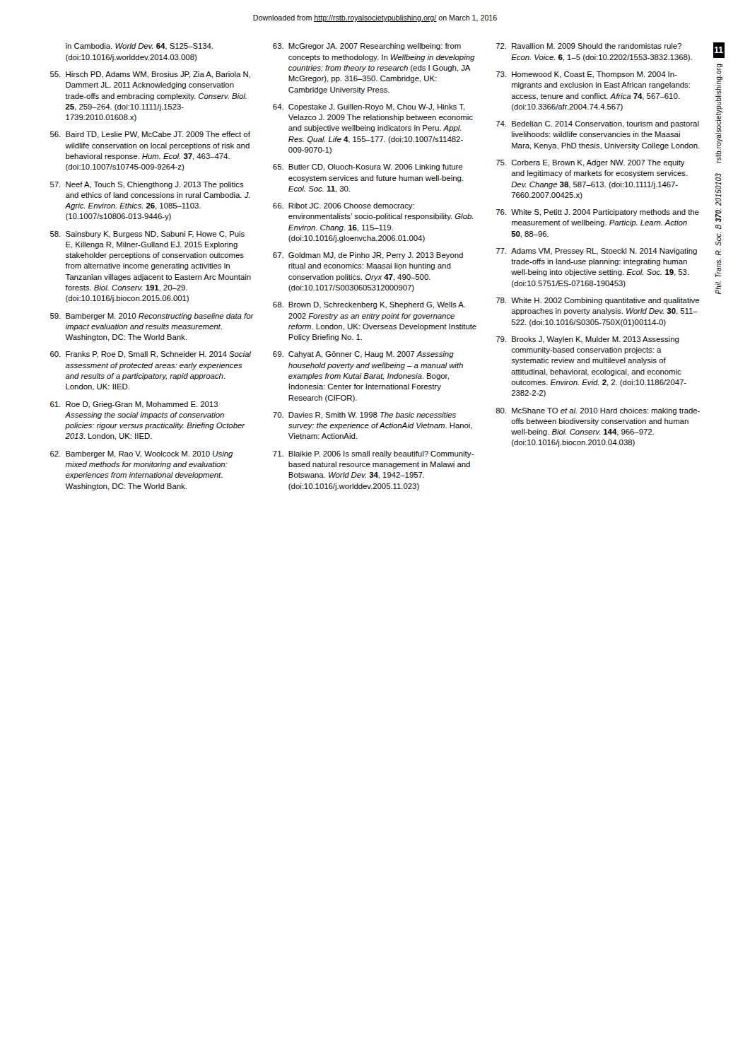Downloaded from http://rstb.royalsocietypublishing.org/ on March 1, 2016
11
rstb.royalsocietypublishing.org
Phil. Trans. R. Soc. B 370: 20150103
in Cambodia. World Dev. 64, S125–S134. (doi:10.1016/j.worlddev.2014.03.008)
55. Hirsch PD, Adams WM, Brosius JP, Zia A, Bariola N, Dammert JL. 2011 Acknowledging conservation trade-offs and embracing complexity. Conserv. Biol. 25, 259–264. (doi:10.1111/j.1523-1739.2010.01608.x)
56. Baird TD, Leslie PW, McCabe JT. 2009 The effect of wildlife conservation on local perceptions of risk and behavioral response. Hum. Ecol. 37, 463–474. (doi:10.1007/s10745-009-9264-z)
57. Neef A, Touch S, Chiengthong J. 2013 The politics and ethics of land concessions in rural Cambodia. J. Agric. Environ. Ethics. 26, 1085–1103. (10.1007/s10806-013-9446-y)
58. Sainsbury K, Burgess ND, Sabuni F, Howe C, Puis E, Killenga R, Milner-Gulland EJ. 2015 Exploring stakeholder perceptions of conservation outcomes from alternative income generating activities in Tanzanian villages adjacent to Eastern Arc Mountain forests. Biol. Conserv. 191, 20–29. (doi:10.1016/j.biocon.2015.06.001)
59. Bamberger M. 2010 Reconstructing baseline data for impact evaluation and results measurement. Washington, DC: The World Bank.
60. Franks P, Roe D, Small R, Schneider H. 2014 Social assessment of protected areas: early experiences and results of a participatory, rapid approach. London, UK: IIED.
61. Roe D, Grieg-Gran M, Mohammed E. 2013 Assessing the social impacts of conservation policies: rigour versus practicality. Briefing October 2013. London, UK: IIED.
62. Bamberger M, Rao V, Woolcock M. 2010 Using mixed methods for monitoring and evaluation: experiences from international development. Washington, DC: The World Bank.
63. McGregor JA. 2007 Researching wellbeing: from concepts to methodology. In Wellbeing in developing countries: from theory to research (eds I Gough, JA McGregor), pp. 316–350. Cambridge, UK: Cambridge University Press.
64. Copestake J, Guillen-Royo M, Chou W-J, Hinks T, Velazco J. 2009 The relationship between economic and subjective wellbeing indicators in Peru. Appl. Res. Qual. Life 4, 155–177. (doi:10.1007/s11482-009-9070-1)
65. Butler CD, Oluoch-Kosura W. 2006 Linking future ecosystem services and future human well-being. Ecol. Soc. 11, 30.
66. Ribot JC. 2006 Choose democracy: environmentalists’ socio-political responsibility. Glob. Environ. Chang. 16, 115–119. (doi:10.1016/j.gloenvcha.2006.01.004)
67. Goldman MJ, de Pinho JR, Perry J. 2013 Beyond ritual and economics: Maasai lion hunting and conservation politics. Oryx 47, 490–500. (doi:10.1017/S0030605312000907)
68. Brown D, Schreckenberg K, Shepherd G, Wells A. 2002 Forestry as an entry point for governance reform. London, UK: Overseas Development Institute Policy Briefing No. 1.
69. Cahyat A, Gönner C, Haug M. 2007 Assessing household poverty and wellbeing – a manual with examples from Kutai Barat, Indonesia. Bogor, Indonesia: Center for International Forestry Research (CIFOR).
70. Davies R, Smith W. 1998 The basic necessities survey: the experience of ActionAid Vietnam. Hanoi, Vietnam: ActionAid.
71. Blaikie P. 2006 Is small really beautiful? Community-based natural resource management in Malawi and Botswana. World Dev. 34, 1942–1957. (doi:10.1016/j.worlddev.2005.11.023)
72. Ravallion M. 2009 Should the randomistas rule? Econ. Voice. 6, 1–5 (doi:10.2202/1553-3832.1368).
73. Homewood K, Coast E, Thompson M. 2004 In-migrants and exclusion in East African rangelands: access, tenure and conflict. Africa 74, 567–610. (doi:10.3366/afr.2004.74.4.567)
74. Bedelian C. 2014 Conservation, tourism and pastoral livelihoods: wildlife conservancies in the Maasai Mara, Kenya. PhD thesis, University College London.
75. Corbera E, Brown K, Adger NW. 2007 The equity and legitimacy of markets for ecosystem services. Dev. Change 38, 587–613. (doi:10.1111/j.1467-7660.2007.00425.x)
76. White S, Petitt J. 2004 Participatory methods and the measurement of wellbeing. Particip. Learn. Action 50, 88–96.
77. Adams VM, Pressey RL, Stoeckl N. 2014 Navigating trade-offs in land-use planning: integrating human well-being into objective setting. Ecol. Soc. 19, 53. (doi:10.5751/ES-07168-190453)
78. White H. 2002 Combining quantitative and qualitative approaches in poverty analysis. World Dev. 30, 511–522. (doi:10.1016/S0305-750X(01)00114-0)
79. Brooks J, Waylen K, Mulder M. 2013 Assessing community-based conservation projects: a systematic review and multilevel analysis of attitudinal, behavioral, ecological, and economic outcomes. Environ. Evid. 2, 2. (doi:10.1186/2047-2382-2-2)
80. McShane TO et al. 2010 Hard choices: making trade-offs between biodiversity conservation and human well-being. Biol. Conserv. 144, 966–972. (doi:10.1016/j.biocon.2010.04.038)